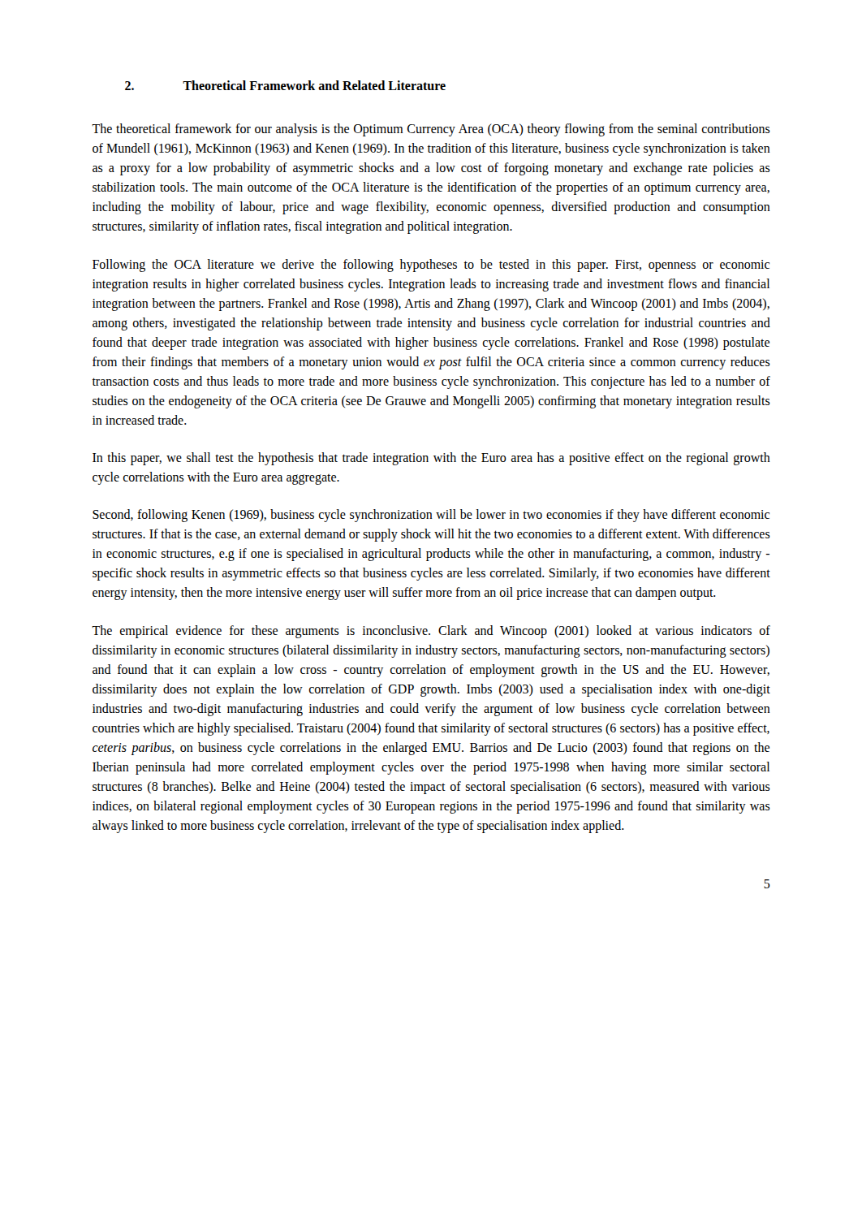2. Theoretical Framework and Related Literature
The theoretical framework for our analysis is the Optimum Currency Area (OCA) theory flowing from the seminal contributions of Mundell (1961), McKinnon (1963) and Kenen (1969). In the tradition of this literature, business cycle synchronization is taken as a proxy for a low probability of asymmetric shocks and a low cost of forgoing monetary and exchange rate policies as stabilization tools. The main outcome of the OCA literature is the identification of the properties of an optimum currency area, including the mobility of labour, price and wage flexibility, economic openness, diversified production and consumption structures, similarity of inflation rates, fiscal integration and political integration.
Following the OCA literature we derive the following hypotheses to be tested in this paper. First, openness or economic integration results in higher correlated business cycles. Integration leads to increasing trade and investment flows and financial integration between the partners. Frankel and Rose (1998), Artis and Zhang (1997), Clark and Wincoop (2001) and Imbs (2004), among others, investigated the relationship between trade intensity and business cycle correlation for industrial countries and found that deeper trade integration was associated with higher business cycle correlations. Frankel and Rose (1998) postulate from their findings that members of a monetary union would ex post fulfil the OCA criteria since a common currency reduces transaction costs and thus leads to more trade and more business cycle synchronization. This conjecture has led to a number of studies on the endogeneity of the OCA criteria (see De Grauwe and Mongelli 2005) confirming that monetary integration results in increased trade.
In this paper, we shall test the hypothesis that trade integration with the Euro area has a positive effect on the regional growth cycle correlations with the Euro area aggregate.
Second, following Kenen (1969), business cycle synchronization will be lower in two economies if they have different economic structures. If that is the case, an external demand or supply shock will hit the two economies to a different extent. With differences in economic structures, e.g if one is specialised in agricultural products while the other in manufacturing, a common, industry - specific shock results in asymmetric effects so that business cycles are less correlated. Similarly, if two economies have different energy intensity, then the more intensive energy user will suffer more from an oil price increase that can dampen output.
The empirical evidence for these arguments is inconclusive. Clark and Wincoop (2001) looked at various indicators of dissimilarity in economic structures (bilateral dissimilarity in industry sectors, manufacturing sectors, non-manufacturing sectors) and found that it can explain a low cross - country correlation of employment growth in the US and the EU. However, dissimilarity does not explain the low correlation of GDP growth. Imbs (2003) used a specialisation index with one-digit industries and two-digit manufacturing industries and could verify the argument of low business cycle correlation between countries which are highly specialised. Traistaru (2004) found that similarity of sectoral structures (6 sectors) has a positive effect, ceteris paribus, on business cycle correlations in the enlarged EMU. Barrios and De Lucio (2003) found that regions on the Iberian peninsula had more correlated employment cycles over the period 1975-1998 when having more similar sectoral structures (8 branches). Belke and Heine (2004) tested the impact of sectoral specialisation (6 sectors), measured with various indices, on bilateral regional employment cycles of 30 European regions in the period 1975-1996 and found that similarity was always linked to more business cycle correlation, irrelevant of the type of specialisation index applied.
5